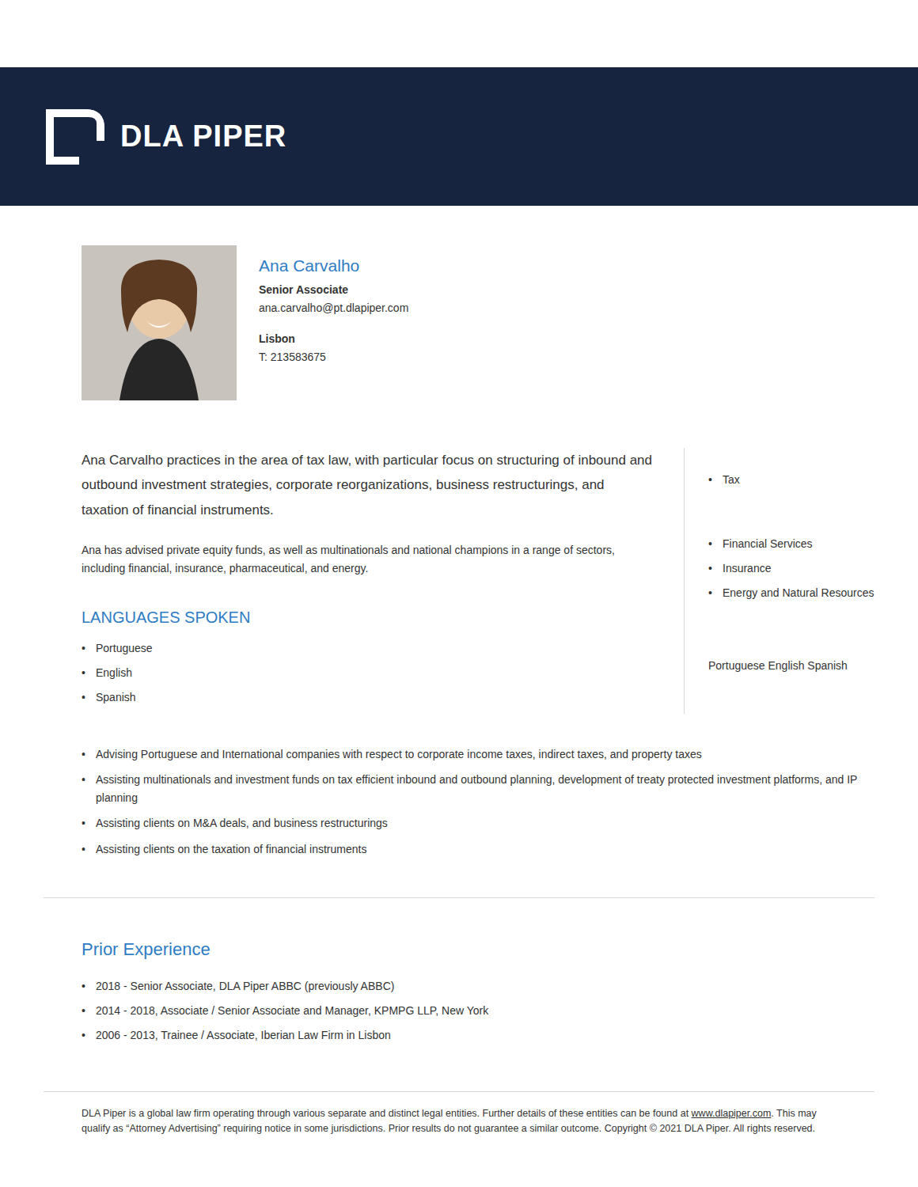DLA PIPER
Ana Carvalho
Senior Associate
ana.carvalho@pt.dlapiper.com
Lisbon
T: 213583675
Ana Carvalho practices in the area of tax law, with particular focus on structuring of inbound and outbound investment strategies, corporate reorganizations, business restructurings, and taxation of financial instruments.
Ana has advised private equity funds, as well as multinationals and national champions in a range of sectors, including financial, insurance, pharmaceutical, and energy.
LANGUAGES SPOKEN
Portuguese
English
Spanish
Tax
Financial Services
Insurance
Energy and Natural Resources
Portuguese English Spanish
Advising Portuguese and International companies with respect to corporate income taxes, indirect taxes, and property taxes
Assisting multinationals and investment funds on tax efficient inbound and outbound planning, development of treaty protected investment platforms, and IP planning
Assisting clients on M&A deals, and business restructurings
Assisting clients on the taxation of financial instruments
Prior Experience
2018 - Senior Associate, DLA Piper ABBC (previously ABBC)
2014 - 2018, Associate / Senior Associate and Manager, KPMPG LLP, New York
2006 - 2013, Trainee / Associate, Iberian Law Firm in Lisbon
DLA Piper is a global law firm operating through various separate and distinct legal entities. Further details of these entities can be found at www.dlapiper.com. This may qualify as “Attorney Advertising” requiring notice in some jurisdictions. Prior results do not guarantee a similar outcome. Copyright © 2021 DLA Piper. All rights reserved.